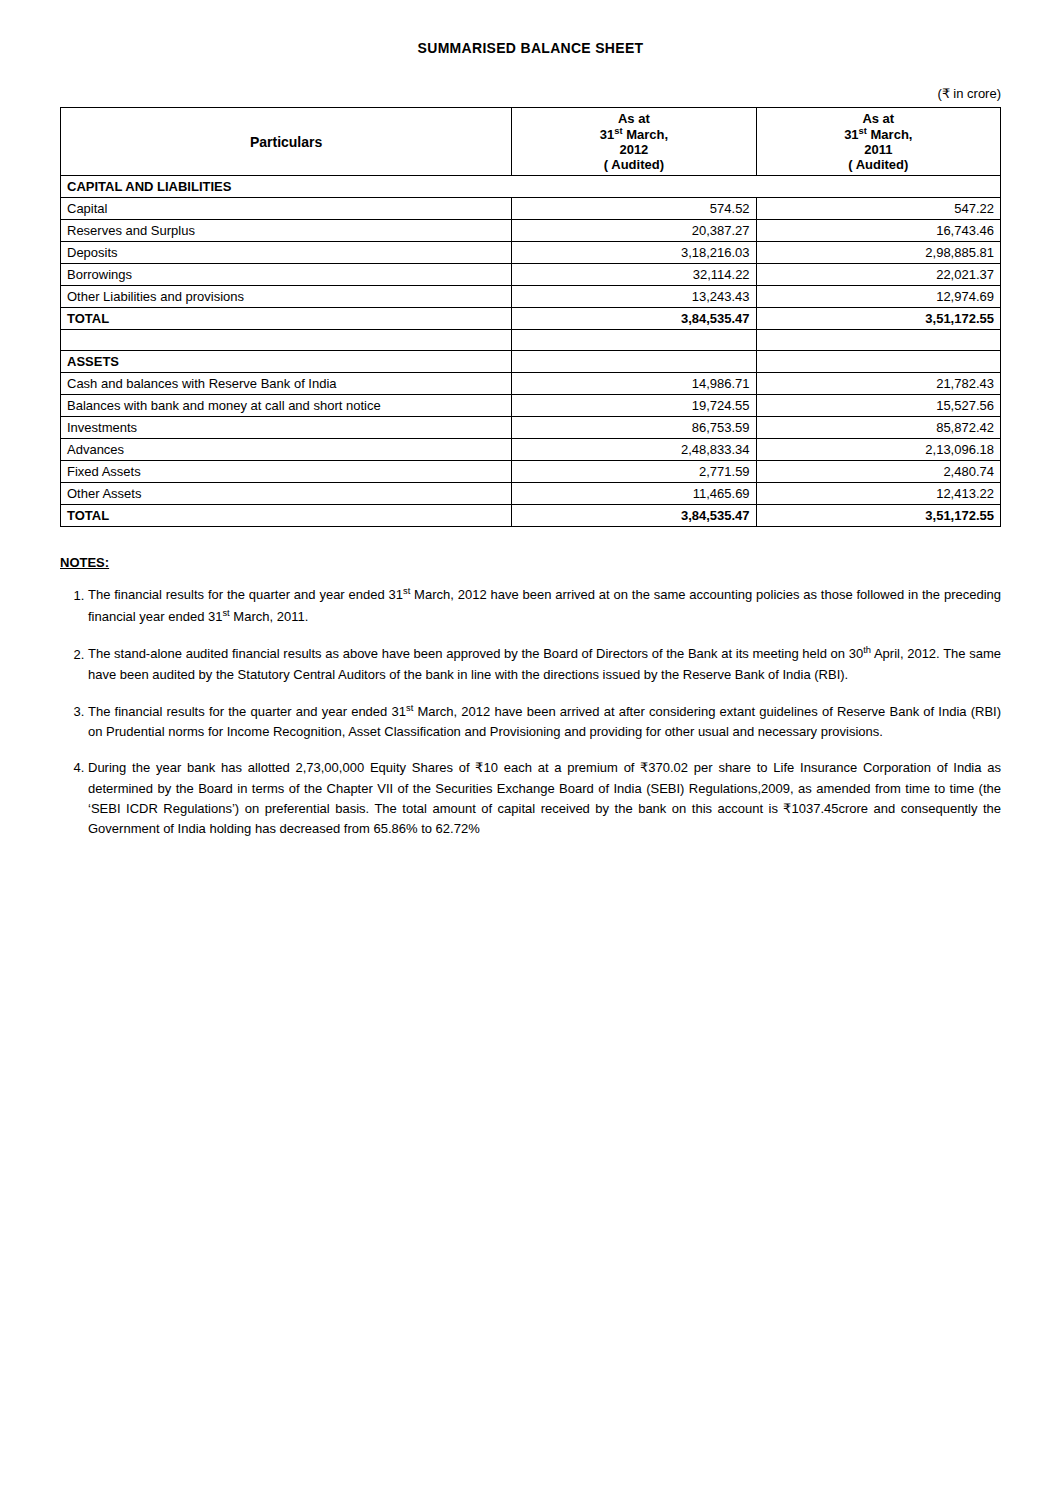SUMMARISED BALANCE SHEET
(₹ in crore)
| Particulars | As at 31 st March, 2012 ( Audited) | As at 31 st March, 2011 ( Audited) |
| --- | --- | --- |
| CAPITAL AND LIABILITIES |
| Capital | 574.52 | 547.22 |
| Reserves and Surplus | 20,387.27 | 16,743.46 |
| Deposits | 3,18,216.03 | 2,98,885.81 |
| Borrowings | 32,114.22 | 22,021.37 |
| Other Liabilities and provisions | 13,243.43 | 12,974.69 |
| TOTAL | 3,84,535.47 | 3,51,172.55 |
| ASSETS | | |
| Cash and balances with Reserve Bank of India | 14,986.71 | 21,782.43 |
| Balances with bank and money at call and short notice | 19,724.55 | 15,527.56 |
| Investments | 86,753.59 | 85,872.42 |
| Advances | 2,48,833.34 | 2,13,096.18 |
| Fixed Assets | 2,771.59 | 2,480.74 |
| Other Assets | 11,465.69 | 12,413.22 |
| TOTAL | 3,84,535.47 | 3,51,172.55 |
NOTES:
The financial results for the quarter and year ended 31st March, 2012 have been arrived at on the same accounting policies as those followed in the preceding financial year ended 31st March, 2011.
The stand-alone audited financial results as above have been approved by the Board of Directors of the Bank at its meeting held on 30th April, 2012. The same have been audited by the Statutory Central Auditors of the bank in line with the directions issued by the Reserve Bank of India (RBI).
The financial results for the quarter and year ended 31st March, 2012 have been arrived at after considering extant guidelines of Reserve Bank of India (RBI) on Prudential norms for Income Recognition, Asset Classification and Provisioning and providing for other usual and necessary provisions.
During the year bank has allotted 2,73,00,000 Equity Shares of ₹10 each at a premium of ₹370.02 per share to Life Insurance Corporation of India as determined by the Board in terms of the Chapter VII of the Securities Exchange Board of India (SEBI) Regulations,2009, as amended from time to time (the ‘SEBI ICDR Regulations’) on preferential basis. The total amount of capital received by the bank on this account is ₹1037.45crore and consequently the Government of India holding has decreased from 65.86% to 62.72%